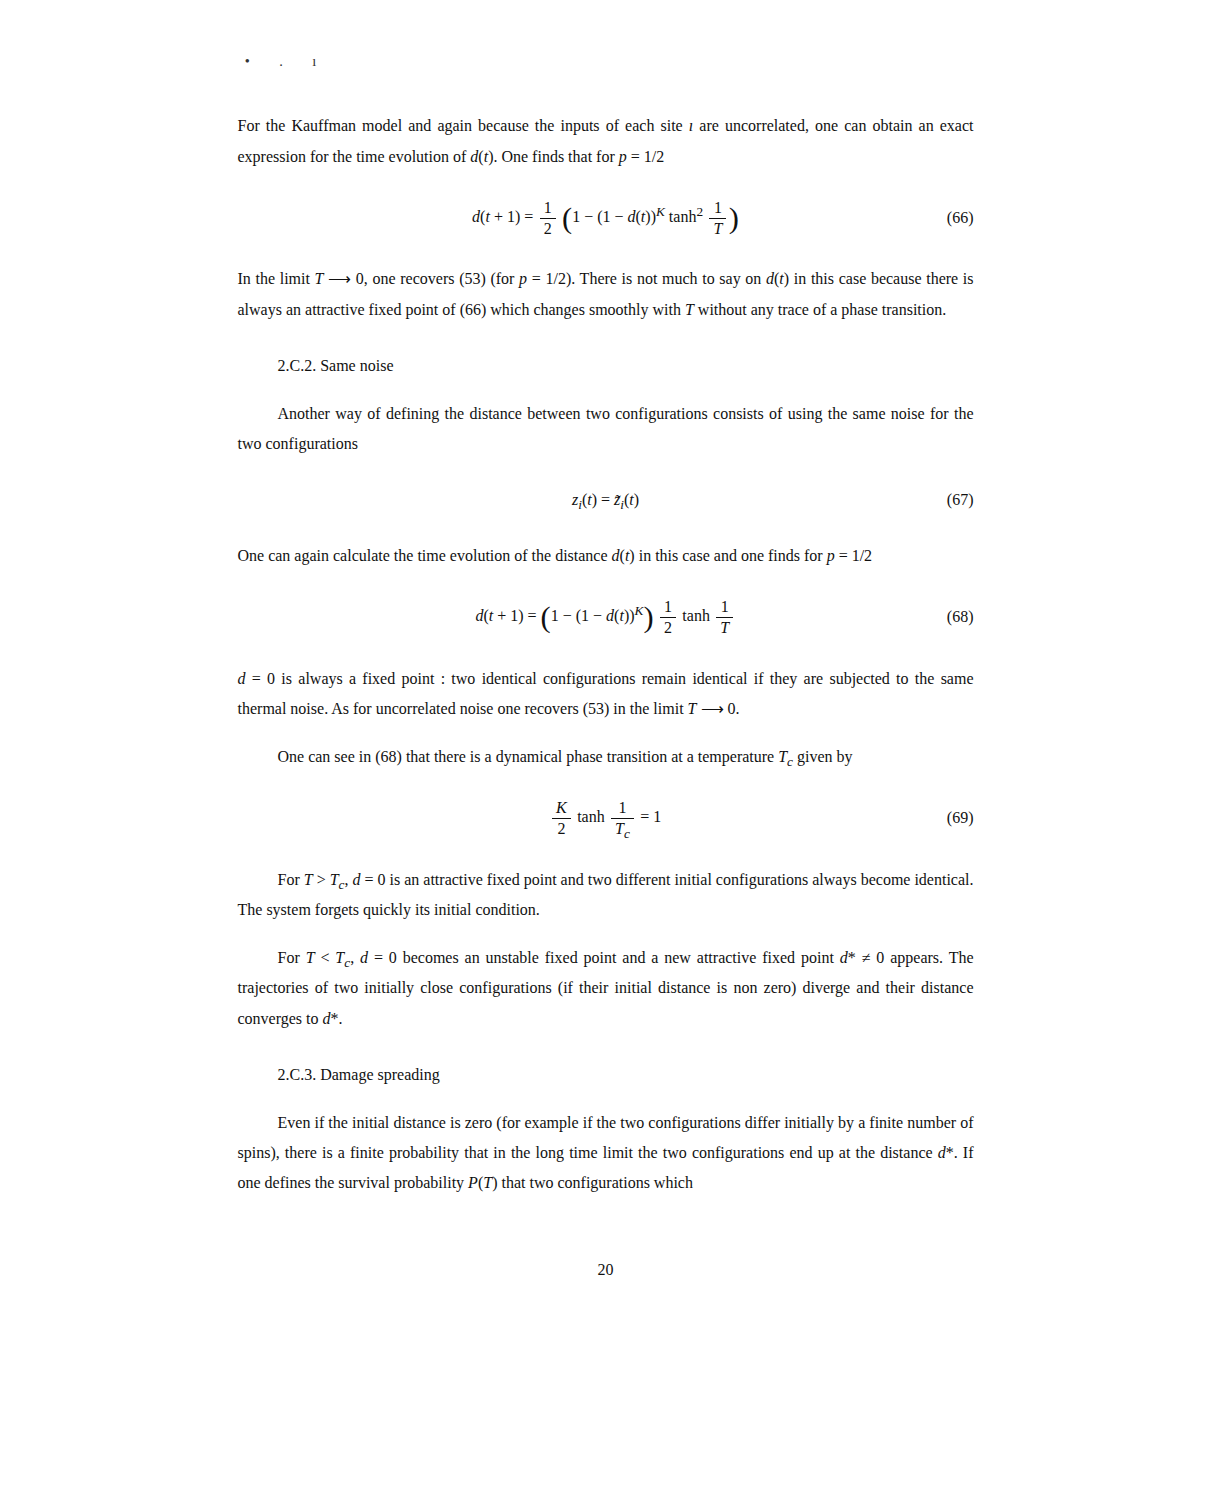• . ı
For the Kauffman model and again because the inputs of each site ı are uncorrelated, one can obtain an exact expression for the time evolution of d(t). One finds that for p = 1/2
d(t + 1) = 12 (1 − (1 − d(t))K tanh2 1 T) (66)
In the limit T ⟶ 0, one recovers (53) (for p = 1/2). There is not much to say on d(t) in this case because there is always an attractive fixed point of (66) which changes smoothly with T without any trace of a phase transition.
2.C.2. Same noise
Another way of defining the distance between two configurations consists of using the same noise for the two configurations
zi(t) = z̃i(t) (67)
One can again calculate the time evolution of the distance d(t) in this case and one finds for p = 1/2
d(t + 1) = (1 − (1 − d(t))K) 12 tanh 1 T (68)
d = 0 is always a fixed point : two identical configurations remain identical if they are subjected to the same thermal noise. As for uncorrelated noise one recovers (53) in the limit T ⟶ 0.
One can see in (68) that there is a dynamical phase transition at a temperature Tc given by
K 2 tanh 1 Tc = 1 (69)
For T > Tc, d = 0 is an attractive fixed point and two different initial configurations always become identical. The system forgets quickly its initial condition.
For T < Tc, d = 0 becomes an unstable fixed point and a new attractive fixed point d* ≠ 0 appears. The trajectories of two initially close configurations (if their initial distance is non zero) diverge and their distance converges to d*.
2.C.3. Damage spreading
Even if the initial distance is zero (for example if the two configurations differ initially by a finite number of spins), there is a finite probability that in the long time limit the two configurations end up at the distance d*. If one defines the survival probability P(T) that two configurations which
20